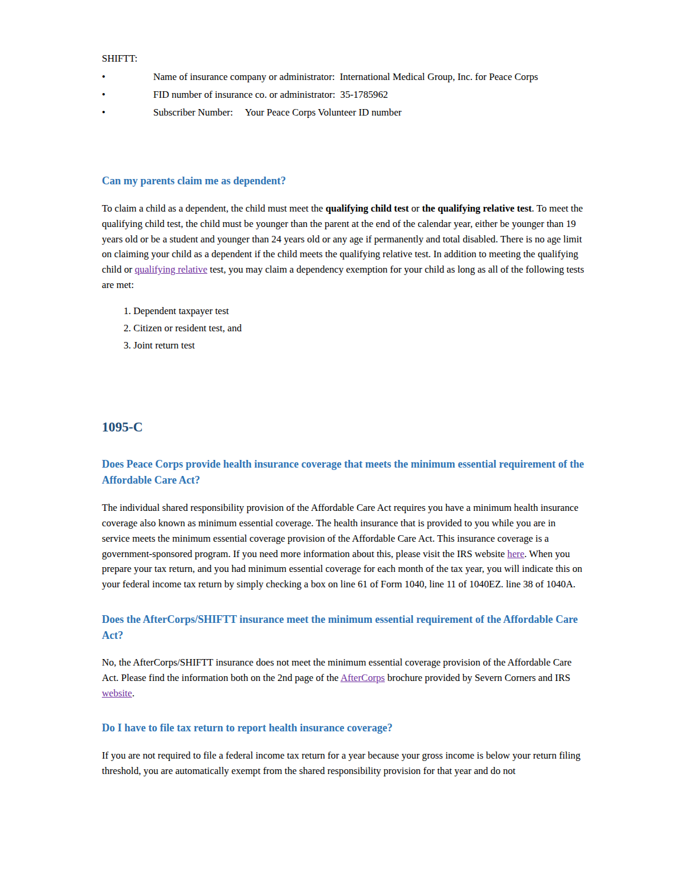SHIFTT:
Name of insurance company or administrator: International Medical Group, Inc. for Peace Corps
FID number of insurance co. or administrator: 35-1785962
Subscriber Number: Your Peace Corps Volunteer ID number
Can my parents claim me as dependent?
To claim a child as a dependent, the child must meet the qualifying child test or the qualifying relative test. To meet the qualifying child test, the child must be younger than the parent at the end of the calendar year, either be younger than 19 years old or be a student and younger than 24 years old or any age if permanently and total disabled. There is no age limit on claiming your child as a dependent if the child meets the qualifying relative test. In addition to meeting the qualifying child or qualifying relative test, you may claim a dependency exemption for your child as long as all of the following tests are met:
Dependent taxpayer test
Citizen or resident test, and
Joint return test
1095-C
Does Peace Corps provide health insurance coverage that meets the minimum essential requirement of the Affordable Care Act?
The individual shared responsibility provision of the Affordable Care Act requires you have a minimum health insurance coverage also known as minimum essential coverage. The health insurance that is provided to you while you are in service meets the minimum essential coverage provision of the Affordable Care Act. This insurance coverage is a government-sponsored program. If you need more information about this, please visit the IRS website here. When you prepare your tax return, and you had minimum essential coverage for each month of the tax year, you will indicate this on your federal income tax return by simply checking a box on line 61 of Form 1040, line 11 of 1040EZ. line 38 of 1040A.
Does the AfterCorps/SHIFTT insurance meet the minimum essential requirement of the Affordable Care Act?
No, the AfterCorps/SHIFTT insurance does not meet the minimum essential coverage provision of the Affordable Care Act. Please find the information both on the 2nd page of the AfterCorps brochure provided by Severn Corners and IRS website.
Do I have to file tax return to report health insurance coverage?
If you are not required to file a federal income tax return for a year because your gross income is below your return filing threshold, you are automatically exempt from the shared responsibility provision for that year and do not